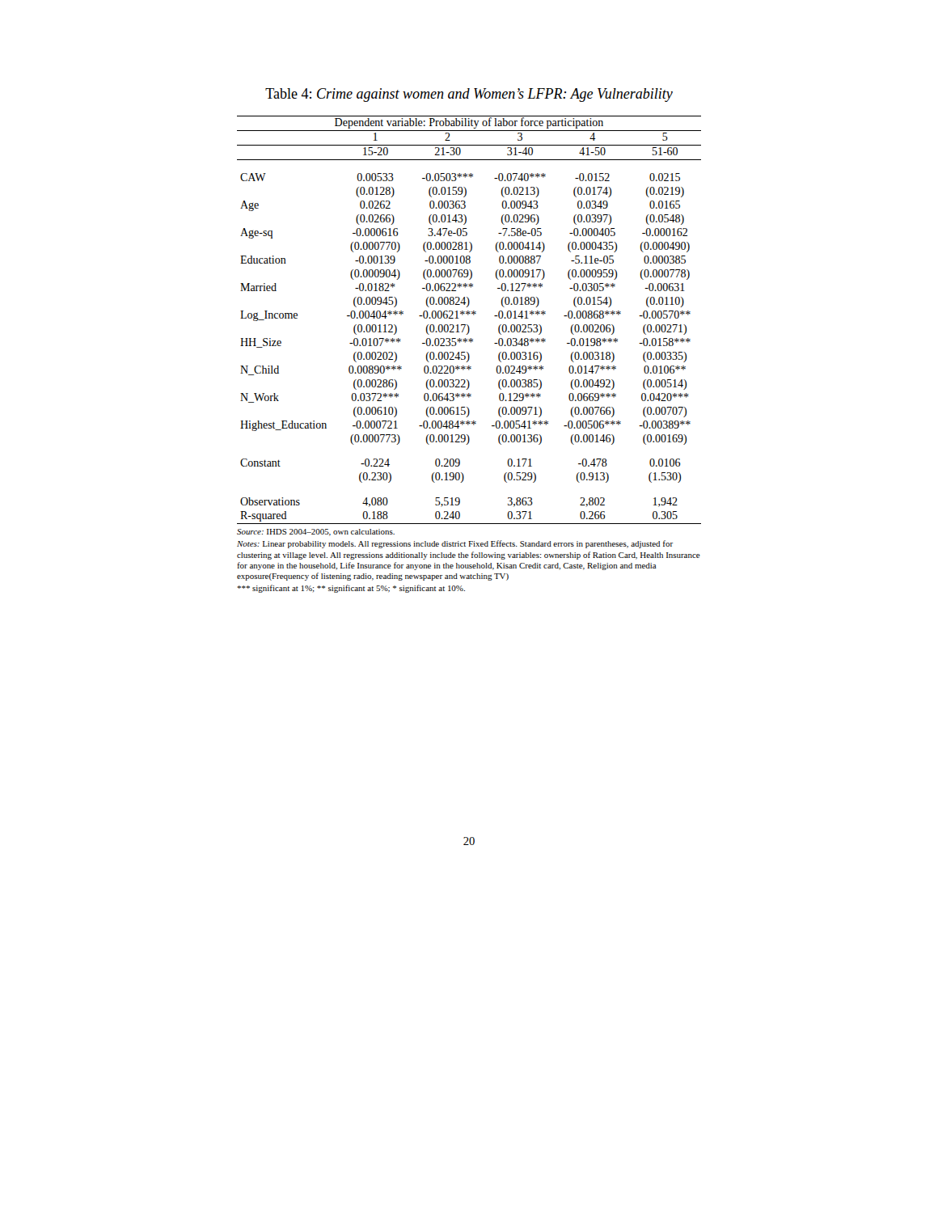Table 4: Crime against women and Women’s LFPR: Age Vulnerability
| Dependent variable: Probability of labor force participation |
| | 1 | 2 | 3 | 4 | 5 |
| | 15-20 | 21-30 | 31-40 | 41-50 | 51-60 |
| CAW | 0.00533 | -0.0503*** | -0.0740*** | -0.0152 | 0.0215 |
| | (0.0128) | (0.0159) | (0.0213) | (0.0174) | (0.0219) |
| Age | 0.0262 | 0.00363 | 0.00943 | 0.0349 | 0.0165 |
| | (0.0266) | (0.0143) | (0.0296) | (0.0397) | (0.0548) |
| Age-sq | -0.000616 | 3.47e-05 | -7.58e-05 | -0.000405 | -0.000162 |
| | (0.000770) | (0.000281) | (0.000414) | (0.000435) | (0.000490) |
| Education | -0.00139 | -0.000108 | 0.000887 | -5.11e-05 | 0.000385 |
| | (0.000904) | (0.000769) | (0.000917) | (0.000959) | (0.000778) |
| Married | -0.0182* | -0.0622*** | -0.127*** | -0.0305** | -0.00631 |
| | (0.00945) | (0.00824) | (0.0189) | (0.0154) | (0.0110) |
| Log_Income | -0.00404*** | -0.00621*** | -0.0141*** | -0.00868*** | -0.00570** |
| | (0.00112) | (0.00217) | (0.00253) | (0.00206) | (0.00271) |
| HH_Size | -0.0107*** | -0.0235*** | -0.0348*** | -0.0198*** | -0.0158*** |
| | (0.00202) | (0.00245) | (0.00316) | (0.00318) | (0.00335) |
| N_Child | 0.00890*** | 0.0220*** | 0.0249*** | 0.0147*** | 0.0106** |
| | (0.00286) | (0.00322) | (0.00385) | (0.00492) | (0.00514) |
| N_Work | 0.0372*** | 0.0643*** | 0.129*** | 0.0669*** | 0.0420*** |
| | (0.00610) | (0.00615) | (0.00971) | (0.00766) | (0.00707) |
| Highest_Education | -0.000721 | -0.00484*** | -0.00541*** | -0.00506*** | -0.00389** |
| | (0.000773) | (0.00129) | (0.00136) | (0.00146) | (0.00169) |
| Constant | -0.224 | 0.209 | 0.171 | -0.478 | 0.0106 |
| | (0.230) | (0.190) | (0.529) | (0.913) | (1.530) |
| Observations | 4,080 | 5,519 | 3,863 | 2,802 | 1,942 |
| R-squared | 0.188 | 0.240 | 0.371 | 0.266 | 0.305 |
Source: IHDS 2004–2005, own calculations.
Notes: Linear probability models. All regressions include district Fixed Effects. Standard errors in parentheses, adjusted for clustering at village level. All regressions additionally include the following variables: ownership of Ration Card, Health Insurance for anyone in the household, Life Insurance for anyone in the household, Kisan Credit card, Caste, Religion and media exposure(Frequency of listening radio, reading newspaper and watching TV)
*** significant at 1%; ** significant at 5%; * significant at 10%.
20